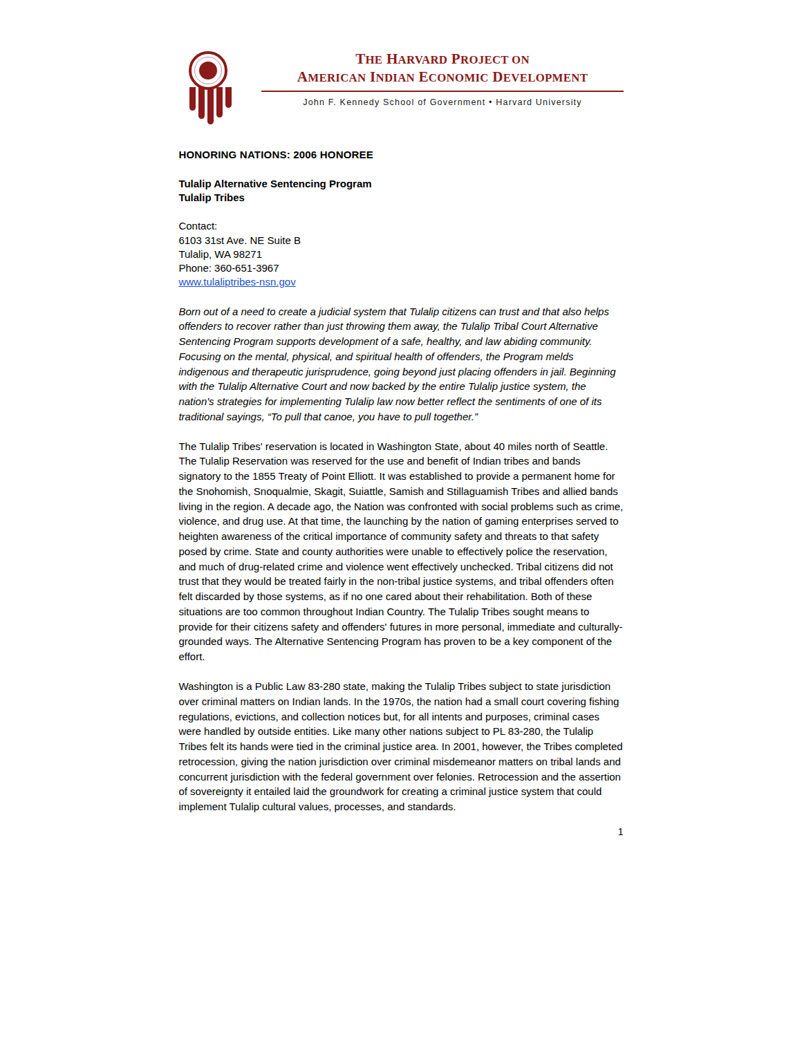THE HARVARD PROJECT ON
AMERICAN INDIAN ECONOMIC DEVELOPMENT
John F. Kennedy School of Government • Harvard University
HONORING NATIONS: 2006 HONOREE
Tulalip Alternative Sentencing Program
Tulalip Tribes
Contact:
6103 31st Ave. NE Suite B
Tulalip, WA 98271
Phone: 360-651-3967
www.tulaliptribes-nsn.gov
Born out of a need to create a judicial system that Tulalip citizens can trust and that also helps offenders to recover rather than just throwing them away, the Tulalip Tribal Court Alternative Sentencing Program supports development of a safe, healthy, and law abiding community. Focusing on the mental, physical, and spiritual health of offenders, the Program melds indigenous and therapeutic jurisprudence, going beyond just placing offenders in jail. Beginning with the Tulalip Alternative Court and now backed by the entire Tulalip justice system, the nation's strategies for implementing Tulalip law now better reflect the sentiments of one of its traditional sayings, “To pull that canoe, you have to pull together.”
The Tulalip Tribes' reservation is located in Washington State, about 40 miles north of Seattle. The Tulalip Reservation was reserved for the use and benefit of Indian tribes and bands signatory to the 1855 Treaty of Point Elliott. It was established to provide a permanent home for the Snohomish, Snoqualmie, Skagit, Suiattle, Samish and Stillaguamish Tribes and allied bands living in the region. A decade ago, the Nation was confronted with social problems such as crime, violence, and drug use. At that time, the launching by the nation of gaming enterprises served to heighten awareness of the critical importance of community safety and threats to that safety posed by crime. State and county authorities were unable to effectively police the reservation, and much of drug-related crime and violence went effectively unchecked. Tribal citizens did not trust that they would be treated fairly in the non-tribal justice systems, and tribal offenders often felt discarded by those systems, as if no one cared about their rehabilitation. Both of these situations are too common throughout Indian Country. The Tulalip Tribes sought means to provide for their citizens safety and offenders' futures in more personal, immediate and culturally-grounded ways. The Alternative Sentencing Program has proven to be a key component of the effort.
Washington is a Public Law 83-280 state, making the Tulalip Tribes subject to state jurisdiction over criminal matters on Indian lands. In the 1970s, the nation had a small court covering fishing regulations, evictions, and collection notices but, for all intents and purposes, criminal cases were handled by outside entities. Like many other nations subject to PL 83-280, the Tulalip Tribes felt its hands were tied in the criminal justice area. In 2001, however, the Tribes completed retrocession, giving the nation jurisdiction over criminal misdemeanor matters on tribal lands and concurrent jurisdiction with the federal government over felonies. Retrocession and the assertion of sovereignty it entailed laid the groundwork for creating a criminal justice system that could implement Tulalip cultural values, processes, and standards.
1